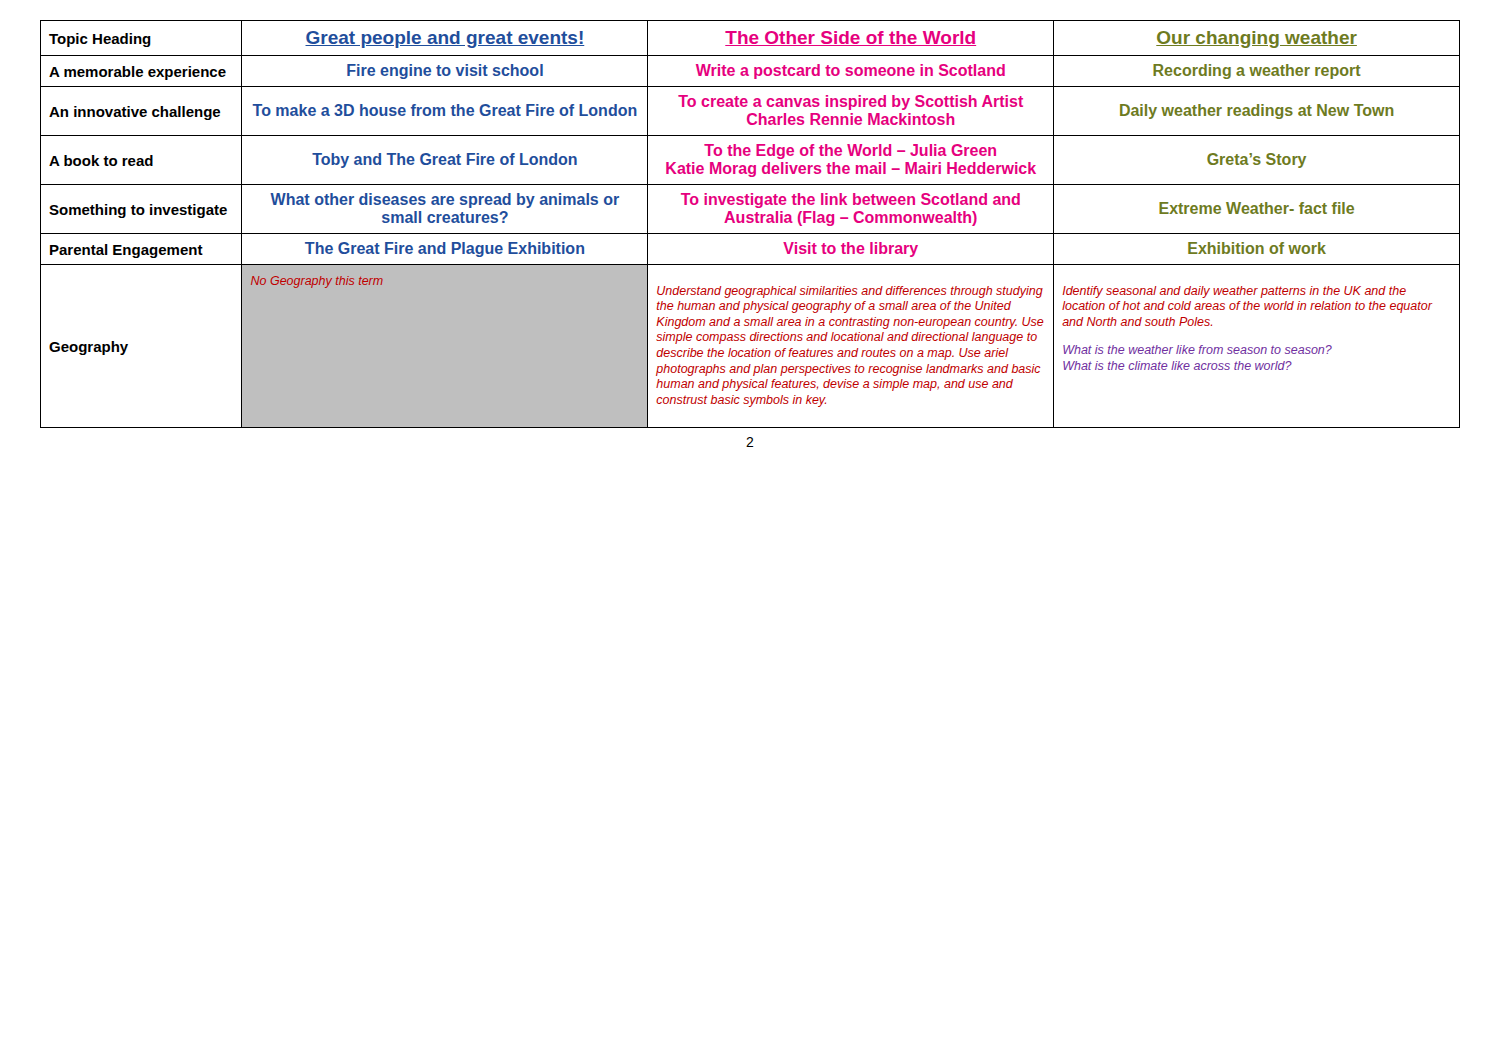| Topic Heading | Great people and great events! | The Other Side of the World | Our changing weather |
| A memorable experience | Fire engine to visit school | Write a postcard to someone in Scotland | Recording a weather report |
| An innovative challenge | To make a 3D house from the Great Fire of London | To create a canvas inspired by Scottish Artist Charles Rennie Mackintosh | Daily weather readings at New Town |
| A book to read | Toby and The Great Fire of London | To the Edge of the World – Julia Green Katie Morag delivers the mail – Mairi Hedderwick | Greta’s Story |
| Something to investigate | What other diseases are spread by animals or small creatures? | To investigate the link between Scotland and Australia (Flag – Commonwealth) | Extreme Weather- fact file |
| Parental Engagement | The Great Fire and Plague Exhibition | Visit to the library | Exhibition of work |
| Geography | No Geography this term | Understand geographical similarities and differences through studying the human and physical geography of a small area of the United Kingdom and a small area in a contrasting non-european country. Use simple compass directions and locational and directional language to describe the location of features and routes on a map. Use ariel photographs and plan perspectives to recognise landmarks and basic human and physical features, devise a simple map, and use and construst basic symbols in key. | Identify seasonal and daily weather patterns in the UK and the location of hot and cold areas of the world in relation to the equator and North and south Poles. What is the weather like from season to season? What is the climate like across the world? |
2